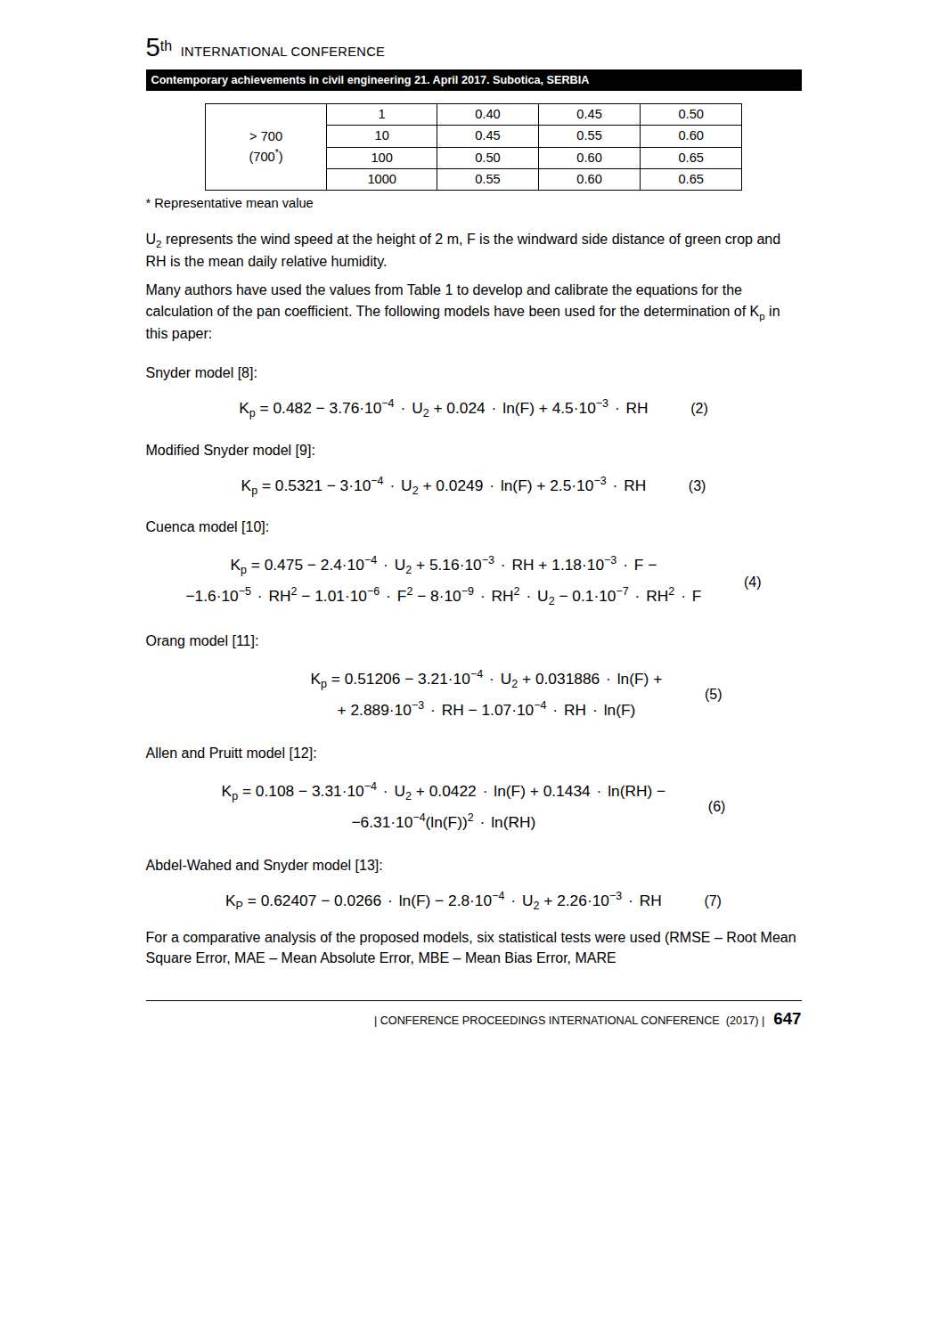5 th INTERNATIONAL CONFERENCE
Contemporary achievements in civil engineering 21. April 2017. Subotica, SERBIA
| > 700 (700 * ) | 1 | 0.40 | 0.45 | 0.50 |
| 10 | 0.45 | 0.55 | 0.60 |
| 100 | 0.50 | 0.60 | 0.65 |
| 1000 | 0.55 | 0.60 | 0.65 |
* Representative mean value
U2 represents the wind speed at the height of 2 m, F is the windward side distance of green crop and RH is the mean daily relative humidity.
Many authors have used the values from Table 1 to develop and calibrate the equations for the calculation of the pan coefficient. The following models have been used for the determination of Kp in this paper:
Snyder model [8]:
Kp = 0.482 − 3.76·10−4 · U2 + 0.024 · ln(F) + 4.5·10−3 · RH
(2)
Modified Snyder model [9]:
Kp = 0.5321 − 3·10−4 · U2 + 0.0249 · ln(F) + 2.5·10−3 · RH
(3)
Cuenca model [10]:
Kp = 0.475 − 2.4·10−4 · U2 + 5.16·10−3 · RH + 1.18·10−3 · F −
−1.6·10−5 · RH2 − 1.01·10−6 · F2 − 8·10−9 · RH2 · U2 − 0.1·10−7 · RH2 · F
(4)
Orang model [11]:
Kp = 0.51206 − 3.21·10−4 · U2 + 0.031886 · ln(F) +
+ 2.889·10−3 · RH − 1.07·10−4 · RH · ln(F)
(5)
Allen and Pruitt model [12]:
Kp = 0.108 − 3.31·10−4 · U2 + 0.0422 · ln(F) + 0.1434 · ln(RH) −
−6.31·10−4(ln(F))2 · ln(RH)
(6)
Abdel-Wahed and Snyder model [13]:
KP = 0.62407 − 0.0266 · ln(F) − 2.8·10−4 · U2 + 2.26·10−3 · RH
(7)
For a comparative analysis of the proposed models, six statistical tests were used (RMSE – Root Mean Square Error, MAE – Mean Absolute Error, MBE – Mean Bias Error, MARE
| CONFERENCE PROCEEDINGS INTERNATIONAL CONFERENCE (2017) | 647